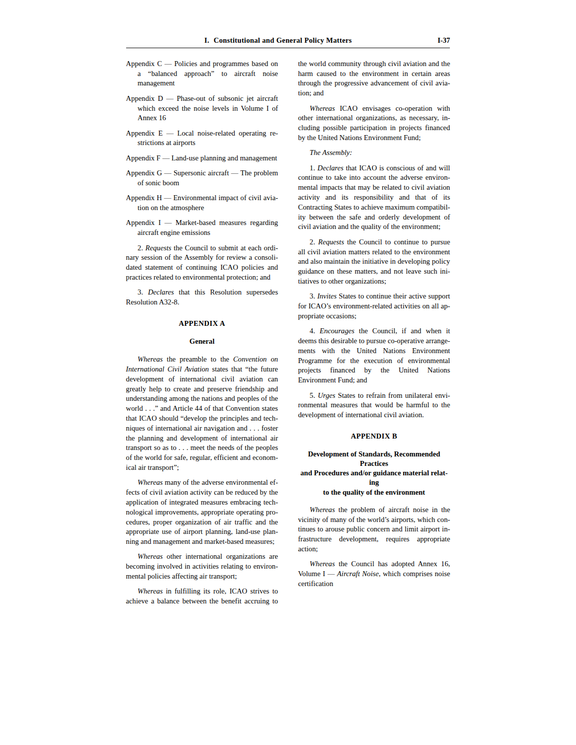I. Constitutional and General Policy Matters
I-37
Appendix C — Policies and programmes based on a “balanced approach” to aircraft noise management
Appendix D — Phase-out of subsonic jet aircraft which exceed the noise levels in Volume I of Annex 16
Appendix E — Local noise-related operating restrictions at airports
Appendix F — Land-use planning and management
Appendix G — Supersonic aircraft — The problem of sonic boom
Appendix H — Environmental impact of civil aviation on the atmosphere
Appendix I — Market-based measures regarding aircraft engine emissions
2. Requests the Council to submit at each ordinary session of the Assembly for review a consolidated statement of continuing ICAO policies and practices related to environmental protection; and
3. Declares that this Resolution supersedes Resolution A32-8.
APPENDIX A
General
Whereas the preamble to the Convention on International Civil Aviation states that “the future development of international civil aviation can greatly help to create and preserve friendship and understanding among the nations and peoples of the world . . .” and Article 44 of that Convention states that ICAO should “develop the principles and techniques of international air navigation and . . . foster the planning and development of international air transport so as to . . . meet the needs of the peoples of the world for safe, regular, efficient and economical air transport”;
Whereas many of the adverse environmental effects of civil aviation activity can be reduced by the application of integrated measures embracing technological improvements, appropriate operating procedures, proper organization of air traffic and the appropriate use of airport planning, land-use planning and management and market-based measures;
Whereas other international organizations are becoming involved in activities relating to environmental policies affecting air transport;
Whereas in fulfilling its role, ICAO strives to achieve a balance between the benefit accruing to the world community through civil aviation and the harm caused to the environment in certain areas through the progressive advancement of civil aviation; and
Whereas ICAO envisages co-operation with other international organizations, as necessary, including possible participation in projects financed by the United Nations Environment Fund;
The Assembly:
1. Declares that ICAO is conscious of and will continue to take into account the adverse environmental impacts that may be related to civil aviation activity and its responsibility and that of its Contracting States to achieve maximum compatibility between the safe and orderly development of civil aviation and the quality of the environment;
2. Requests the Council to continue to pursue all civil aviation matters related to the environment and also maintain the initiative in developing policy guidance on these matters, and not leave such initiatives to other organizations;
3. Invites States to continue their active support for ICAO’s environment-related activities on all appropriate occasions;
4. Encourages the Council, if and when it deems this desirable to pursue co-operative arrangements with the United Nations Environment Programme for the execution of environmental projects financed by the United Nations Environment Fund; and
5. Urges States to refrain from unilateral environmental measures that would be harmful to the development of international civil aviation.
APPENDIX B
Development of Standards, Recommended Practices
and Procedures and/or guidance material relating
to the quality of the environment
Whereas the problem of aircraft noise in the vicinity of many of the world’s airports, which continues to arouse public concern and limit airport infrastructure development, requires appropriate action;
Whereas the Council has adopted Annex 16, Volume I — Aircraft Noise, which comprises noise certification